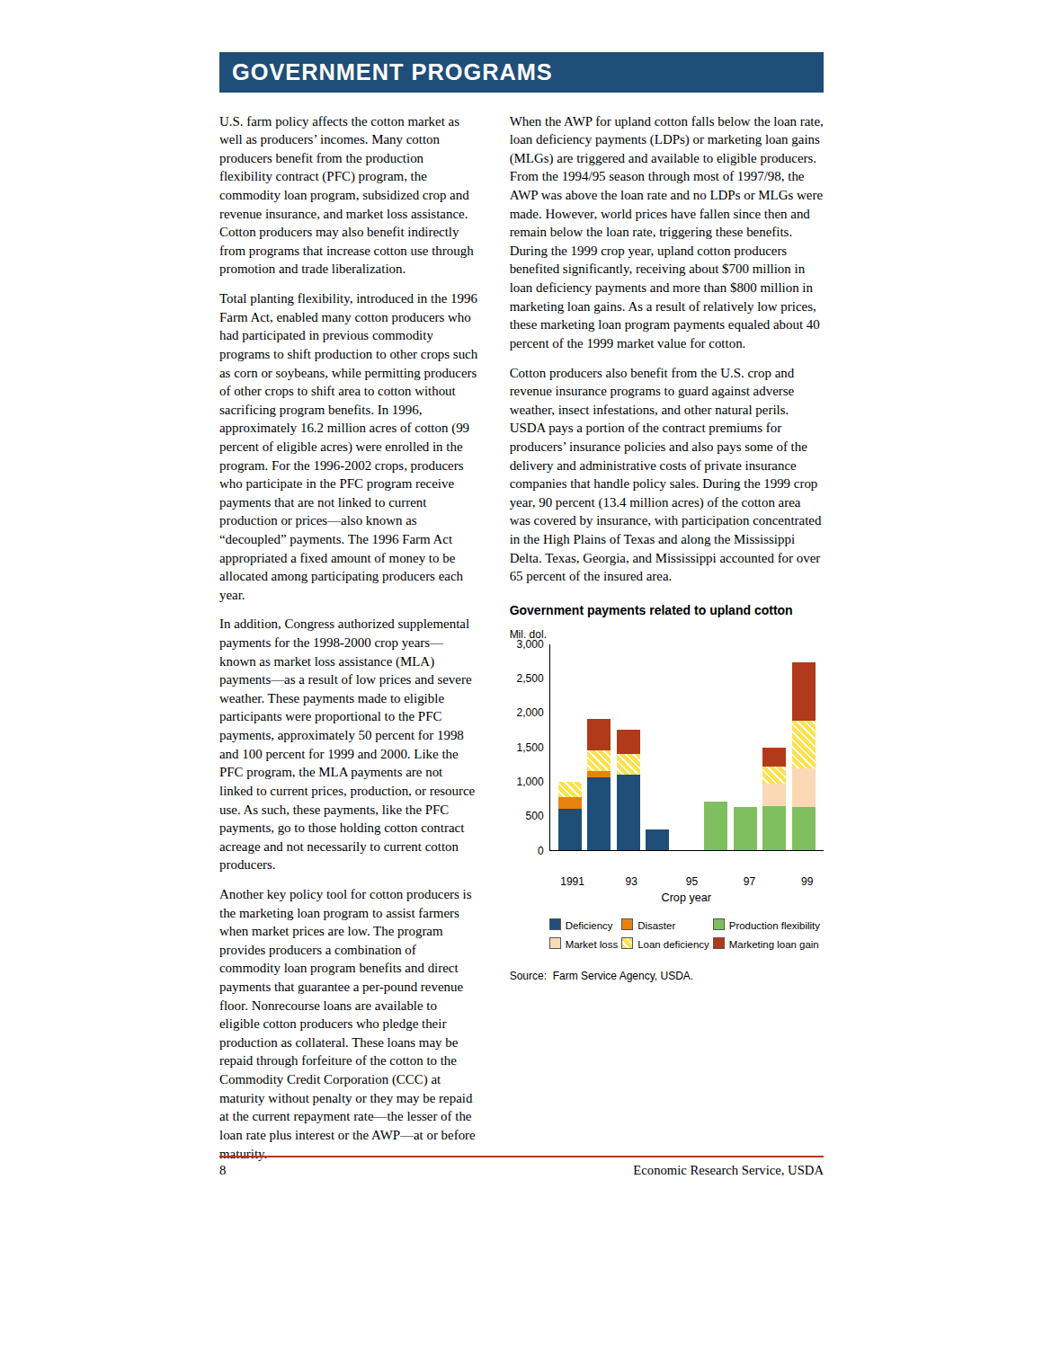GOVERNMENT PROGRAMS
U.S. farm policy affects the cotton market as well as producers’ incomes. Many cotton producers benefit from the production flexibility contract (PFC) program, the commodity loan program, subsidized crop and revenue insurance, and market loss assistance. Cotton producers may also benefit indirectly from programs that increase cotton use through promotion and trade liberalization.
Total planting flexibility, introduced in the 1996 Farm Act, enabled many cotton producers who had participated in previous commodity programs to shift production to other crops such as corn or soybeans, while permitting producers of other crops to shift area to cotton without sacrificing program benefits. In 1996, approximately 16.2 million acres of cotton (99 percent of eligible acres) were enrolled in the program. For the 1996-2002 crops, producers who participate in the PFC program receive payments that are not linked to current production or prices—also known as “decoupled” payments. The 1996 Farm Act appropriated a fixed amount of money to be allocated among participating producers each year.
In addition, Congress authorized supplemental payments for the 1998-2000 crop years—known as market loss assistance (MLA) payments—as a result of low prices and severe weather. These payments made to eligible participants were proportional to the PFC payments, approximately 50 percent for 1998 and 100 percent for 1999 and 2000. Like the PFC program, the MLA payments are not linked to current prices, production, or resource use. As such, these payments, like the PFC payments, go to those holding cotton contract acreage and not necessarily to current cotton producers.
Another key policy tool for cotton producers is the marketing loan program to assist farmers when market prices are low. The program provides producers a combination of commodity loan program benefits and direct payments that guarantee a per-pound revenue floor. Nonrecourse loans are available to eligible cotton producers who pledge their production as collateral. These loans may be repaid through forfeiture of the cotton to the Commodity Credit Corporation (CCC) at maturity without penalty or they may be repaid at the current repayment rate—the lesser of the loan rate plus interest or the AWP—at or before maturity.
When the AWP for upland cotton falls below the loan rate, loan deficiency payments (LDPs) or marketing loan gains (MLGs) are triggered and available to eligible producers. From the 1994/95 season through most of 1997/98, the AWP was above the loan rate and no LDPs or MLGs were made. However, world prices have fallen since then and remain below the loan rate, triggering these benefits. During the 1999 crop year, upland cotton producers benefited significantly, receiving about $700 million in loan deficiency payments and more than $800 million in marketing loan gains. As a result of relatively low prices, these marketing loan program payments equaled about 40 percent of the 1999 market value for cotton.
Cotton producers also benefit from the U.S. crop and revenue insurance programs to guard against adverse weather, insect infestations, and other natural perils. USDA pays a portion of the contract premiums for producers’ insurance policies and also pays some of the delivery and administrative costs of private insurance companies that handle policy sales. During the 1999 crop year, 90 percent (13.4 million acres) of the cotton area was covered by insurance, with participation concentrated in the High Plains of Texas and along the Mississippi Delta. Texas, Georgia, and Mississippi accounted for over 65 percent of the insured area.
Government payments related to upland cotton
Mil. dol.
3,000 2,500 2,000 1,500 1,000 500 0
1991 93 95 97 99
Crop year
| Deficiency | Disaster | Production flexibility |
| Market loss | Loan deficiency | Marketing loan gain |
Source: Farm Service Agency, USDA.
8
Economic Research Service, USDA